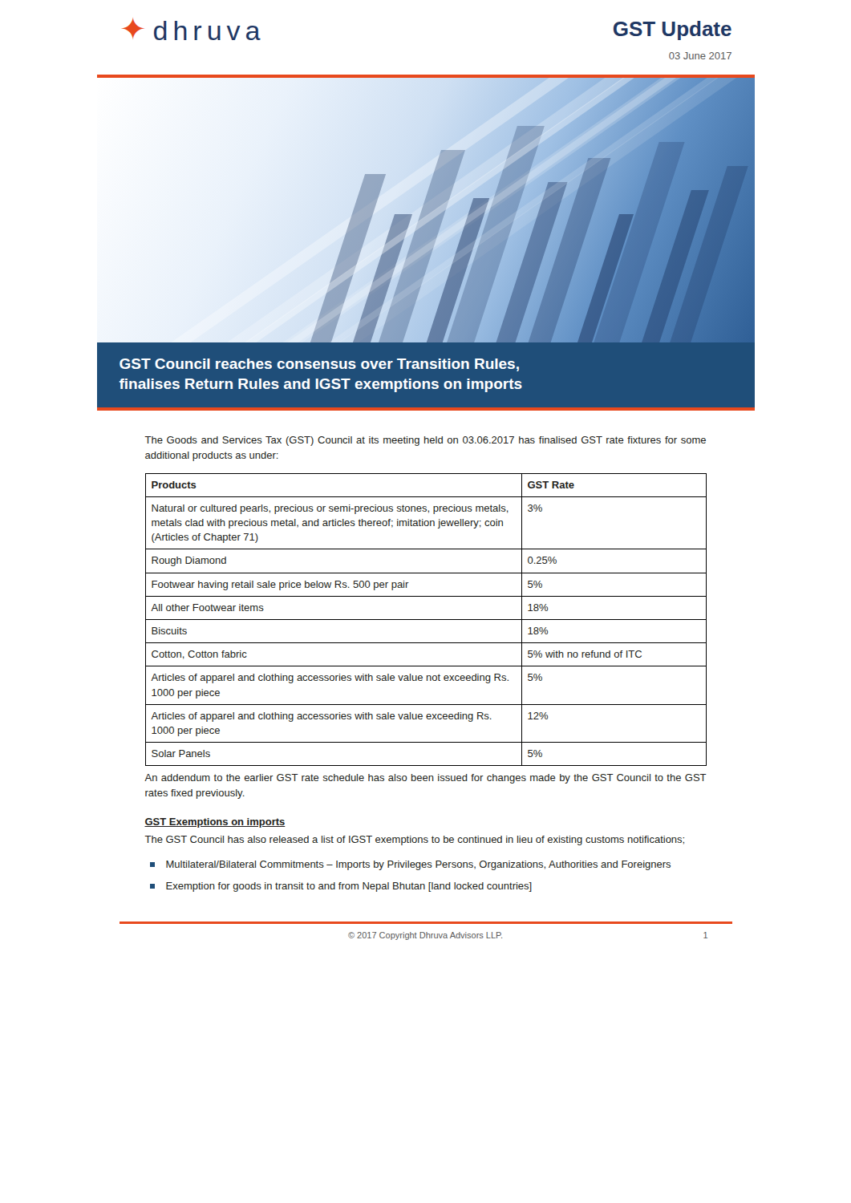✦ dhruva
GST Update
03 June 2017
GST Council reaches consensus over Transition Rules, finalises Return Rules and IGST exemptions on imports
The Goods and Services Tax (GST) Council at its meeting held on 03.06.2017 has finalised GST rate fixtures for some additional products as under:
| Products | GST Rate |
| --- | --- |
| Natural or cultured pearls, precious or semi-precious stones, precious metals, metals clad with precious metal, and articles thereof; imitation jewellery; coin (Articles of Chapter 71) | 3% |
| Rough Diamond | 0.25% |
| Footwear having retail sale price below Rs. 500 per pair | 5% |
| All other Footwear items | 18% |
| Biscuits | 18% |
| Cotton, Cotton fabric | 5% with no refund of ITC |
| Articles of apparel and clothing accessories with sale value not exceeding Rs. 1000 per piece | 5% |
| Articles of apparel and clothing accessories with sale value exceeding Rs. 1000 per piece | 12% |
| Solar Panels | 5% |
An addendum to the earlier GST rate schedule has also been issued for changes made by the GST Council to the GST rates fixed previously.
GST Exemptions on imports
The GST Council has also released a list of IGST exemptions to be continued in lieu of existing customs notifications;
Multilateral/Bilateral Commitments – Imports by Privileges Persons, Organizations, Authorities and Foreigners
Exemption for goods in transit to and from Nepal Bhutan [land locked countries]
© 2017 Copyright Dhruva Advisors LLP. 1